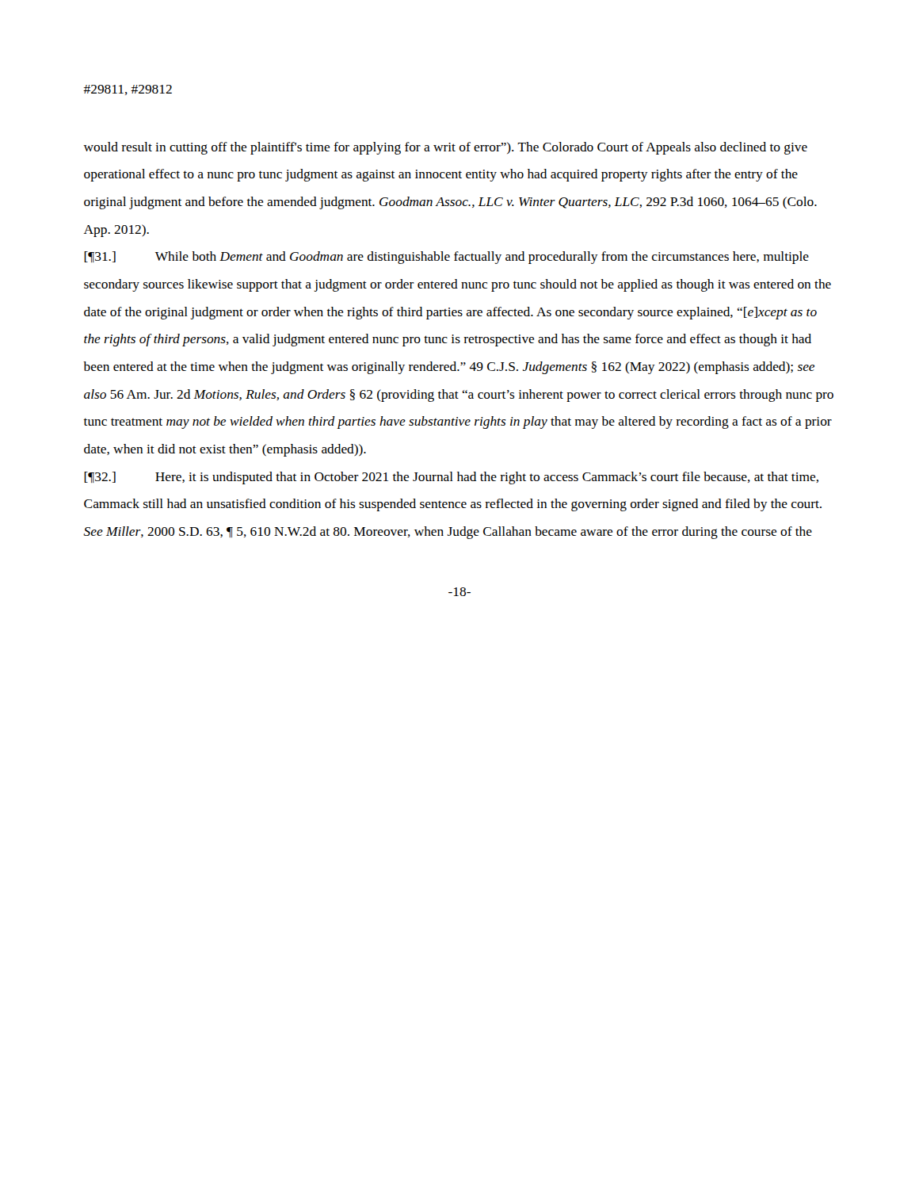#29811, #29812
would result in cutting off the plaintiff's time for applying for a writ of error”). The Colorado Court of Appeals also declined to give operational effect to a nunc pro tunc judgment as against an innocent entity who had acquired property rights after the entry of the original judgment and before the amended judgment. Goodman Assoc., LLC v. Winter Quarters, LLC, 292 P.3d 1060, 1064–65 (Colo. App. 2012).
[¶31.] While both Dement and Goodman are distinguishable factually and procedurally from the circumstances here, multiple secondary sources likewise support that a judgment or order entered nunc pro tunc should not be applied as though it was entered on the date of the original judgment or order when the rights of third parties are affected. As one secondary source explained, “[e]xcept as to the rights of third persons, a valid judgment entered nunc pro tunc is retrospective and has the same force and effect as though it had been entered at the time when the judgment was originally rendered.” 49 C.J.S. Judgements § 162 (May 2022) (emphasis added); see also 56 Am. Jur. 2d Motions, Rules, and Orders § 62 (providing that “a court’s inherent power to correct clerical errors through nunc pro tunc treatment may not be wielded when third parties have substantive rights in play that may be altered by recording a fact as of a prior date, when it did not exist then” (emphasis added)).
[¶32.] Here, it is undisputed that in October 2021 the Journal had the right to access Cammack’s court file because, at that time, Cammack still had an unsatisfied condition of his suspended sentence as reflected in the governing order signed and filed by the court. See Miller, 2000 S.D. 63, ¶ 5, 610 N.W.2d at 80. Moreover, when Judge Callahan became aware of the error during the course of the
-18-